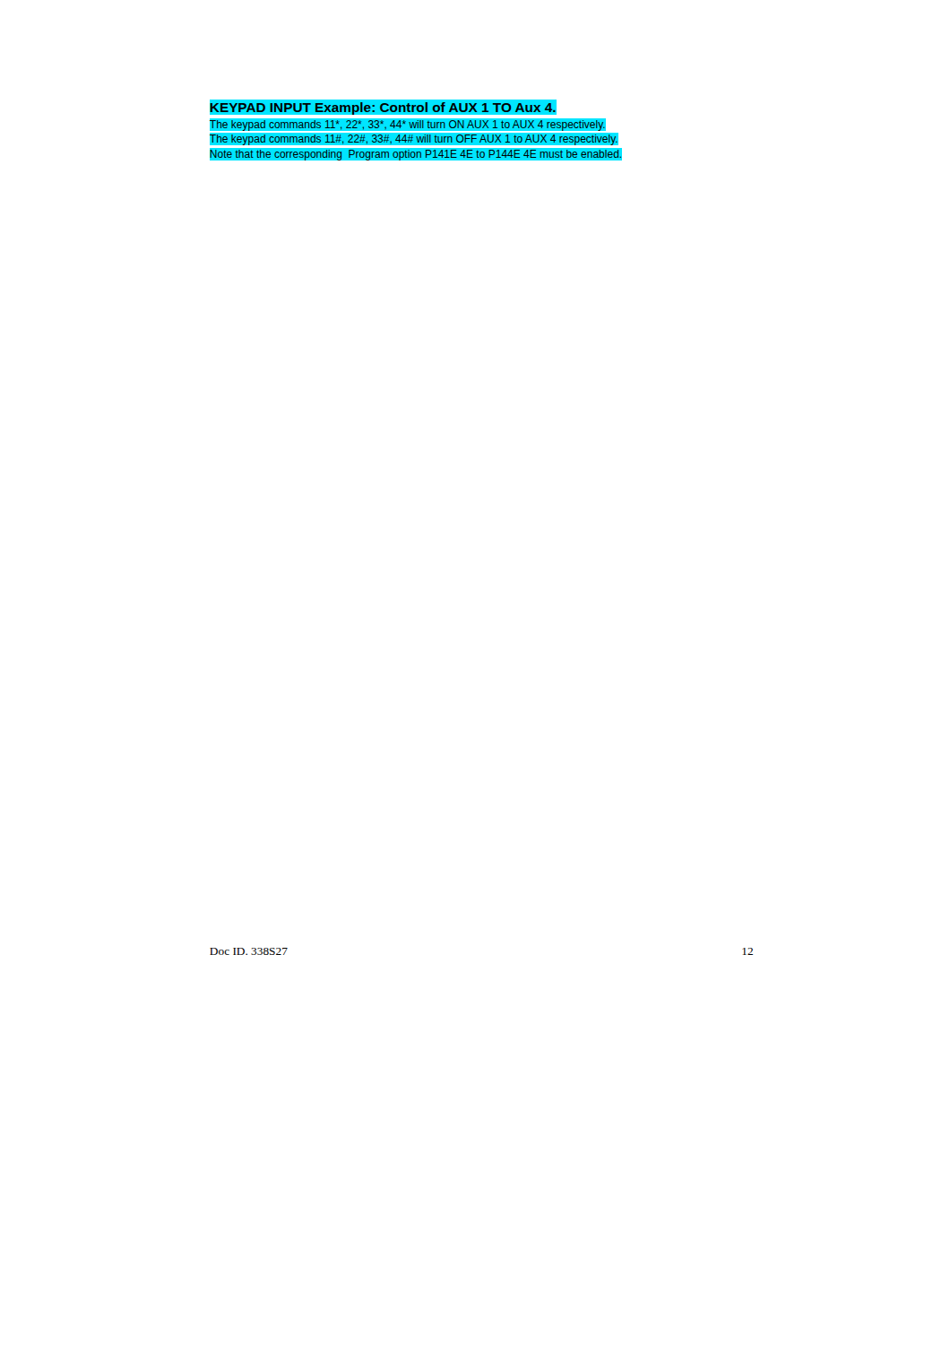KEYPAD INPUT Example: Control of AUX 1 TO Aux 4.
The keypad commands 11*, 22*, 33*, 44* will turn ON AUX 1 to AUX 4 respectively.
The keypad commands 11#, 22#, 33#, 44# will turn OFF AUX 1 to AUX 4 respectively.
Note that the corresponding Program option P141E 4E to P144E 4E must be enabled.
Doc ID. 338S27 12